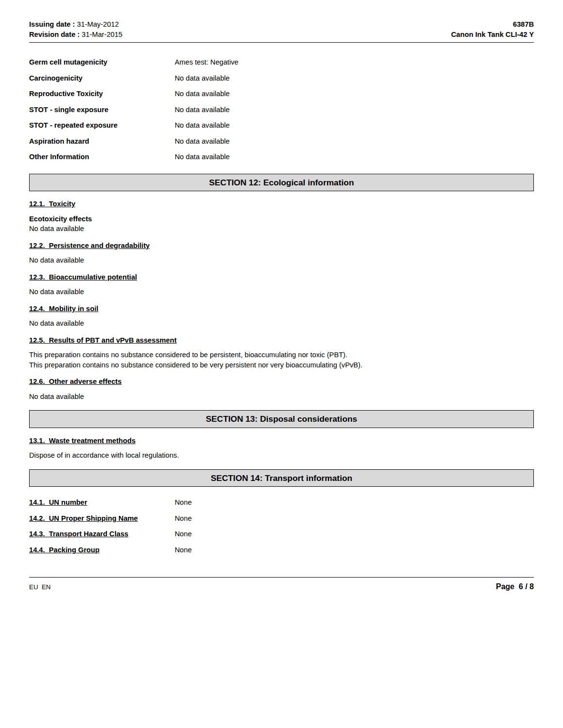Issuing date : 31-May-2012
Revision date : 31-Mar-2015
6387B
Canon Ink Tank CLI-42 Y
| Germ cell mutagenicity | Ames test: Negative |
| Carcinogenicity | No data available |
| Reproductive Toxicity | No data available |
| STOT - single exposure | No data available |
| STOT - repeated exposure | No data available |
| Aspiration hazard | No data available |
| Other Information | No data available |
SECTION 12: Ecological information
12.1. Toxicity
Ecotoxicity effects
No data available
12.2. Persistence and degradability
No data available
12.3. Bioaccumulative potential
No data available
12.4. Mobility in soil
No data available
12.5. Results of PBT and vPvB assessment
This preparation contains no substance considered to be persistent, bioaccumulating nor toxic (PBT).
This preparation contains no substance considered to be very persistent nor very bioaccumulating (vPvB).
12.6. Other adverse effects
No data available
SECTION 13: Disposal considerations
13.1. Waste treatment methods
Dispose of in accordance with local regulations.
SECTION 14: Transport information
| 14.1. UN number | None |
| 14.2. UN Proper Shipping Name | None |
| 14.3. Transport Hazard Class | None |
| 14.4. Packing Group | None |
EU EN
Page 6 / 8